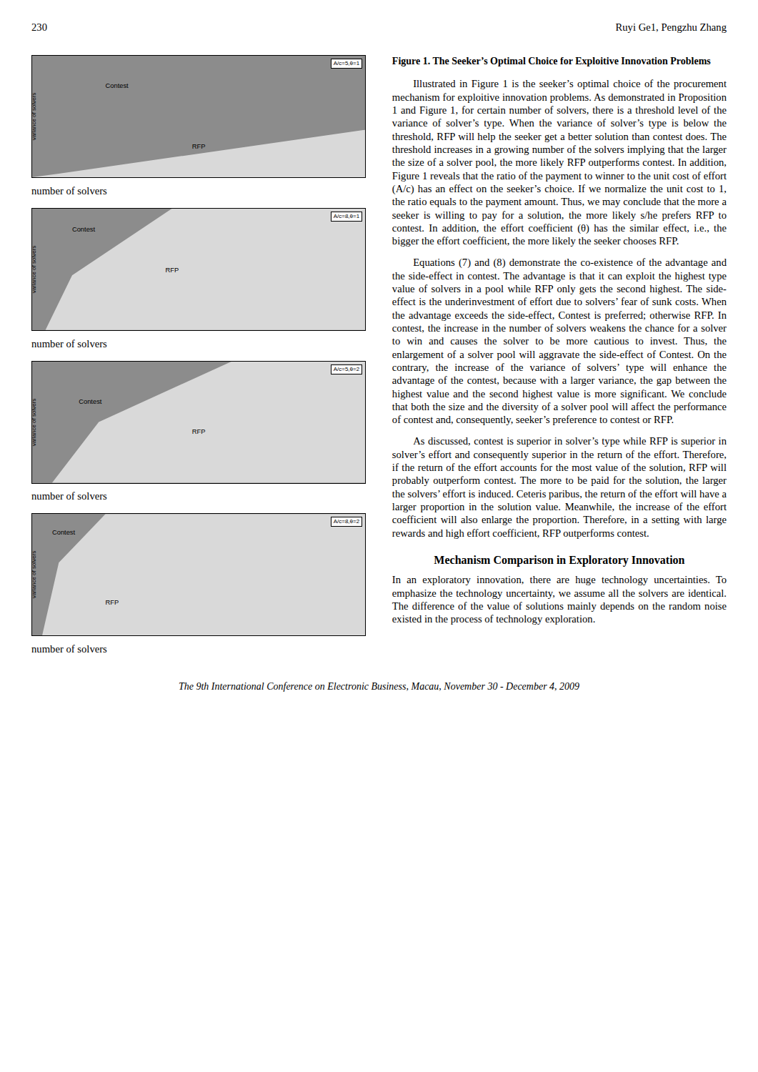230 Ruyi Ge1, Pengzhu Zhang
A/c=5,θ=1
Contest
RFP
variance of solvers
number of solvers
A/c=8,θ=1
Contest
RFP
variance of solvers
number of solvers
A/c=5,θ=2
Contest
RFP
variance of solvers
number of solvers
A/c=8,θ=2
Contest
RFP
variance of solvers
number of solvers
Figure 1. The Seeker’s Optimal Choice for Exploitive Innovation Problems
Illustrated in Figure 1 is the seeker’s optimal choice of the procurement mechanism for exploitive innovation problems. As demonstrated in Proposition 1 and Figure 1, for certain number of solvers, there is a threshold level of the variance of solver’s type. When the variance of solver’s type is below the threshold, RFP will help the seeker get a better solution than contest does. The threshold increases in a growing number of the solvers implying that the larger the size of a solver pool, the more likely RFP outperforms contest. In addition, Figure 1 reveals that the ratio of the payment to winner to the unit cost of effort (A/c) has an effect on the seeker’s choice. If we normalize the unit cost to 1, the ratio equals to the payment amount. Thus, we may conclude that the more a seeker is willing to pay for a solution, the more likely s/he prefers RFP to contest. In addition, the effort coefficient (θ) has the similar effect, i.e., the bigger the effort coefficient, the more likely the seeker chooses RFP.
Equations (7) and (8) demonstrate the co-existence of the advantage and the side-effect in contest. The advantage is that it can exploit the highest type value of solvers in a pool while RFP only gets the second highest. The side-effect is the underinvestment of effort due to solvers’ fear of sunk costs. When the advantage exceeds the side-effect, Contest is preferred; otherwise RFP. In contest, the increase in the number of solvers weakens the chance for a solver to win and causes the solver to be more cautious to invest. Thus, the enlargement of a solver pool will aggravate the side-effect of Contest. On the contrary, the increase of the variance of solvers’ type will enhance the advantage of the contest, because with a larger variance, the gap between the highest value and the second highest value is more significant. We conclude that both the size and the diversity of a solver pool will affect the performance of contest and, consequently, seeker’s preference to contest or RFP.
As discussed, contest is superior in solver’s type while RFP is superior in solver’s effort and consequently superior in the return of the effort. Therefore, if the return of the effort accounts for the most value of the solution, RFP will probably outperform contest. The more to be paid for the solution, the larger the solvers’ effort is induced. Ceteris paribus, the return of the effort will have a larger proportion in the solution value. Meanwhile, the increase of the effort coefficient will also enlarge the proportion. Therefore, in a setting with large rewards and high effort coefficient, RFP outperforms contest.
Mechanism Comparison in Exploratory Innovation
In an exploratory innovation, there are huge technology uncertainties. To emphasize the technology uncertainty, we assume all the solvers are identical. The difference of the value of solutions mainly depends on the random noise existed in the process of technology exploration.
The 9th International Conference on Electronic Business, Macau, November 30 - December 4, 2009